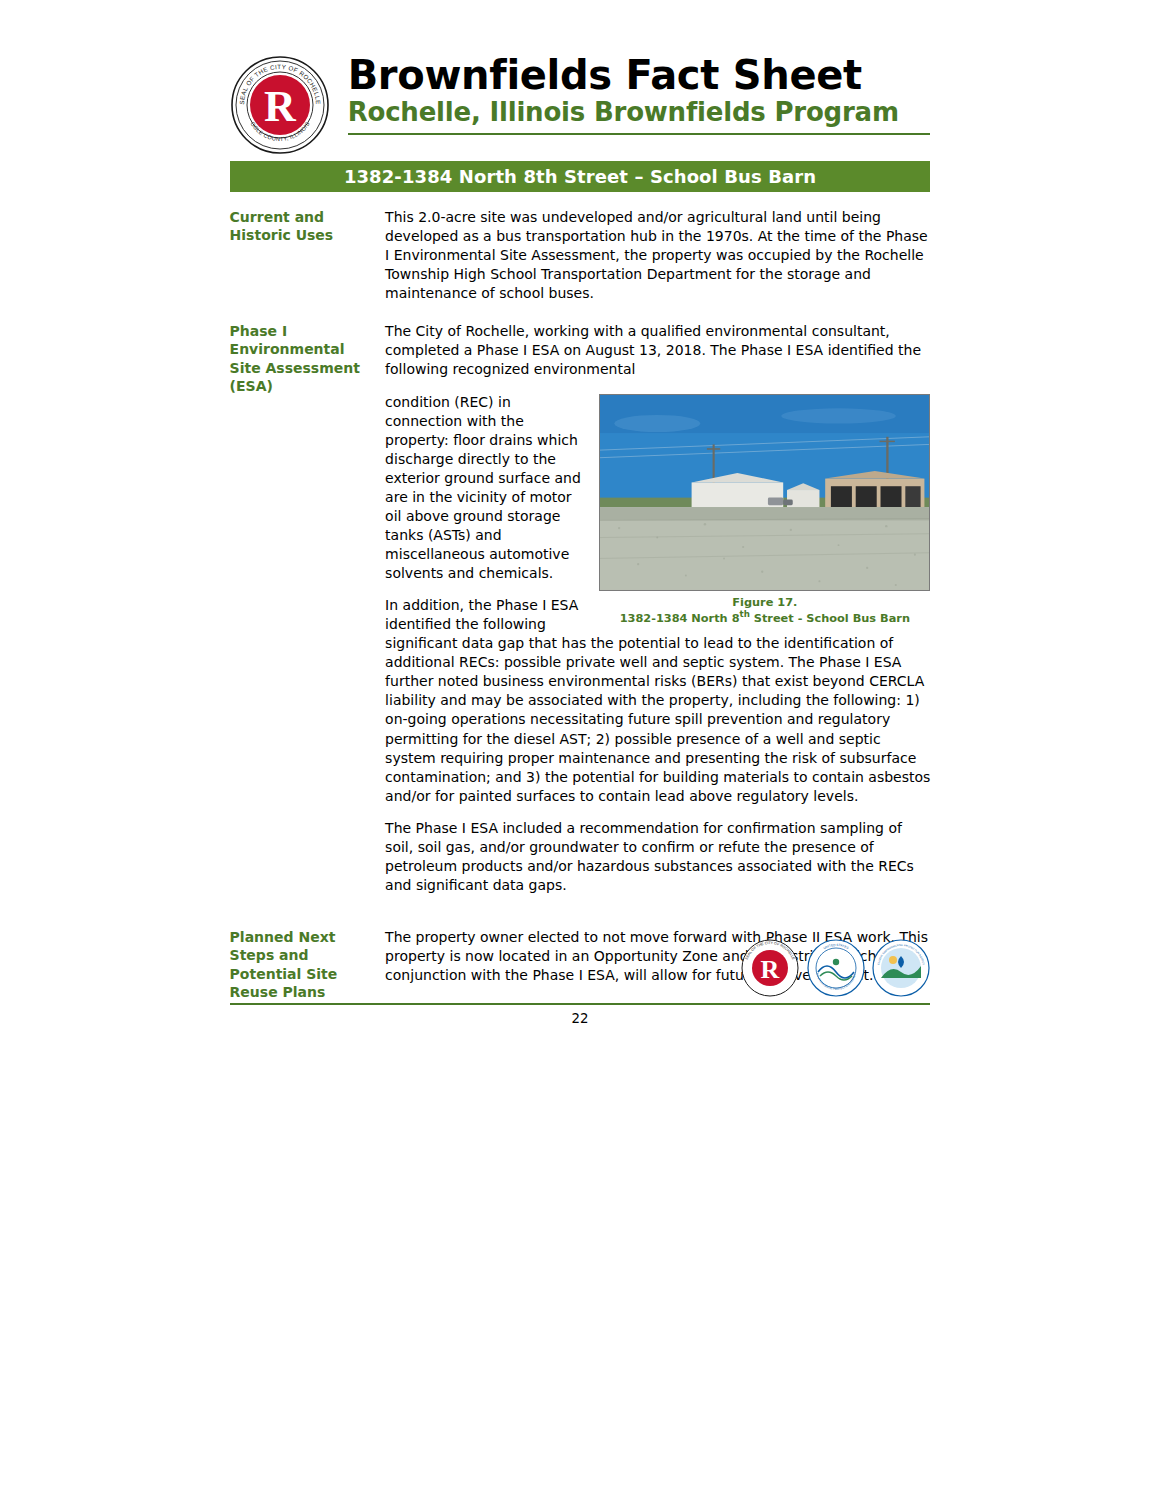R SEAL OF THE CITY OF ROCHELLE OGLE COUNTY, ILLINOIS
Brownfields Fact Sheet
Rochelle, Illinois Brownfields Program
1382-1384 North 8th Street – School Bus Barn
Current and
Historic Uses
This 2.0-acre site was undeveloped and/or agricultural land until being developed as a bus transportation hub in the 1970s. At the time of the Phase I Environmental Site Assessment, the property was occupied by the Rochelle Township High School Transportation Department for the storage and maintenance of school buses.
Phase I
Environmental
Site Assessment
(ESA)
The City of Rochelle, working with a qualified environmental consultant, completed a Phase I ESA on August 13, 2018. The Phase I ESA identified the following recognized environmental
Figure 17.
1382-1384 North 8th Street - School Bus Barn
condition (REC) in connection with the property: floor drains which discharge directly to the exterior ground surface and are in the vicinity of motor oil above ground storage tanks (ASTs) and miscellaneous automotive solvents and chemicals.
In addition, the Phase I ESA identified the following significant data gap that has the potential to lead to the identification of additional RECs: possible private well and septic system. The Phase I ESA further noted business environmental risks (BERs) that exist beyond CERCLA liability and may be associated with the property, including the following: 1) on-going operations necessitating future spill prevention and regulatory permitting for the diesel AST; 2) possible presence of a well and septic system requiring proper maintenance and presenting the risk of subsurface contamination; and 3) the potential for building materials to contain asbestos and/or for painted surfaces to contain lead above regulatory levels.
The Phase I ESA included a recommendation for confirmation sampling of soil, soil gas, and/or groundwater to confirm or refute the presence of petroleum products and/or hazardous substances associated with the RECs and significant data gaps.
Planned Next
Steps and
Potential Site
Reuse Plans
The property owner elected to not move forward with Phase II ESA work. This property is now located in an Opportunity Zone and TIF district, which in conjunction with the Phase I ESA, will allow for future redevelopment.
R SEAL OF THE CITY OF ROCHELLE
UNITED STATES ENVIRONMENTAL PROTECTION AGENCY
ILLINOIS ENVIRONMENTAL PROTECTION AGENCY
22